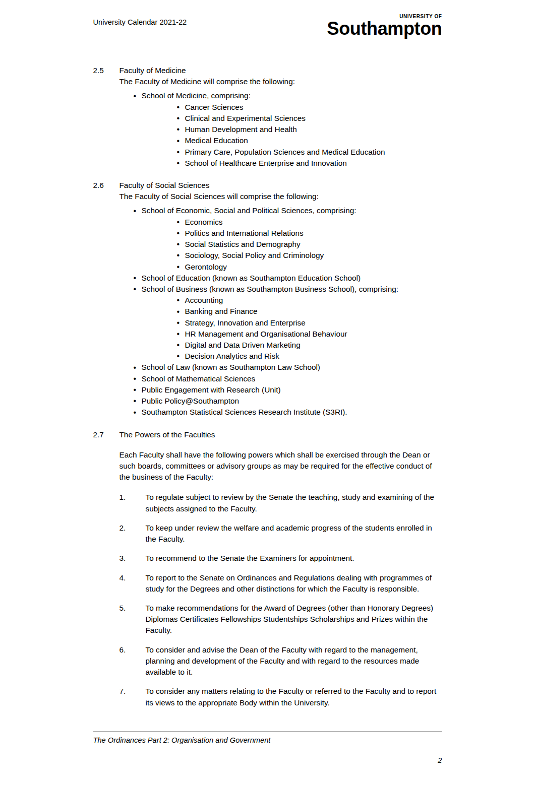University Calendar 2021-22
UNIVERSITY OF Southampton
2.5
Faculty of Medicine
The Faculty of Medicine will comprise the following:
School of Medicine, comprising:
Cancer Sciences
Clinical and Experimental Sciences
Human Development and Health
Medical Education
Primary Care, Population Sciences and Medical Education
School of Healthcare Enterprise and Innovation
2.6
Faculty of Social Sciences
The Faculty of Social Sciences will comprise the following:
School of Economic, Social and Political Sciences, comprising:
Economics
Politics and International Relations
Social Statistics and Demography
Sociology, Social Policy and Criminology
Gerontology
School of Education (known as Southampton Education School)
School of Business (known as Southampton Business School), comprising:
Accounting
Banking and Finance
Strategy, Innovation and Enterprise
HR Management and Organisational Behaviour
Digital and Data Driven Marketing
Decision Analytics and Risk
School of Law (known as Southampton Law School)
School of Mathematical Sciences
Public Engagement with Research (Unit)
Public Policy@Southampton
Southampton Statistical Sciences Research Institute (S3RI).
2.7
The Powers of the Faculties
Each Faculty shall have the following powers which shall be exercised through the Dean or such boards, committees or advisory groups as may be required for the effective conduct of the business of the Faculty:
To regulate subject to review by the Senate the teaching, study and examining of the subjects assigned to the Faculty.
To keep under review the welfare and academic progress of the students enrolled in the Faculty.
To recommend to the Senate the Examiners for appointment.
To report to the Senate on Ordinances and Regulations dealing with programmes of study for the Degrees and other distinctions for which the Faculty is responsible.
To make recommendations for the Award of Degrees (other than Honorary Degrees) Diplomas Certificates Fellowships Studentships Scholarships and Prizes within the Faculty.
To consider and advise the Dean of the Faculty with regard to the management, planning and development of the Faculty and with regard to the resources made available to it.
To consider any matters relating to the Faculty or referred to the Faculty and to report its views to the appropriate Body within the University.
The Ordinances Part 2: Organisation and Government 2